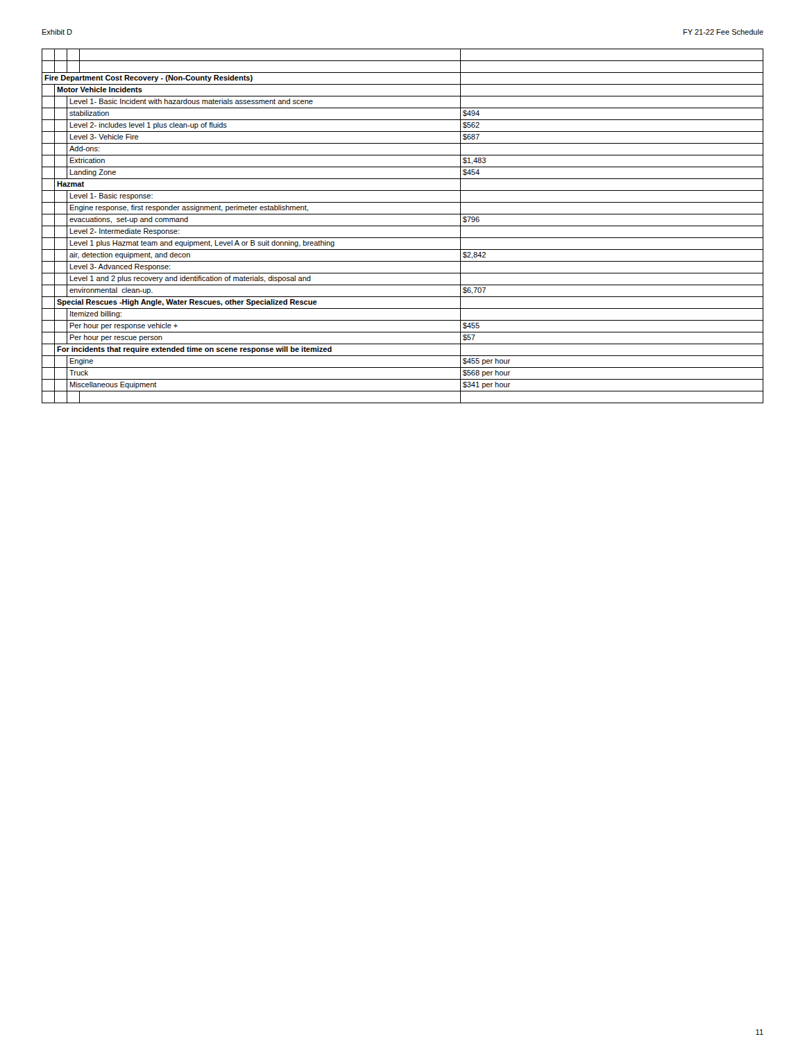Exhibit D FY 21-22 Fee Schedule
| Fire Department Cost Recovery - (Non-County Residents) | |
| | Motor Vehicle Incidents | |
| | | Level 1- Basic Incident with hazardous materials assessment and scene | |
| | | stabilization | $494 |
| | | Level 2- includes level 1 plus clean-up of fluids | $562 |
| | | Level 3- Vehicle Fire | $687 |
| | | Add-ons: | |
| | | Extrication | $1,483 |
| | | Landing Zone | $454 |
| | Hazmat | |
| | | Level 1- Basic response: | |
| | | Engine response, first responder assignment, perimeter establishment, | |
| | | evacuations, set-up and command | $796 |
| | | Level 2- Intermediate Response: | |
| | | Level 1 plus Hazmat team and equipment, Level A or B suit donning, breathing | |
| | | air, detection equipment, and decon | $2,842 |
| | | Level 3- Advanced Response: | |
| | | Level 1 and 2 plus recovery and identification of materials, disposal and | |
| | | environmental clean-up. | $6,707 |
| | Special Rescues -High Angle, Water Rescues, other Specialized Rescue | |
| | | Itemized billing: | |
| | | Per hour per response vehicle + | $455 |
| | | Per hour per rescue person | $57 |
| | For incidents that require extended time on scene response will be itemized | |
| | | Engine | $455 per hour |
| | | Truck | $568 per hour |
| | | Miscellaneous Equipment | $341 per hour |
11